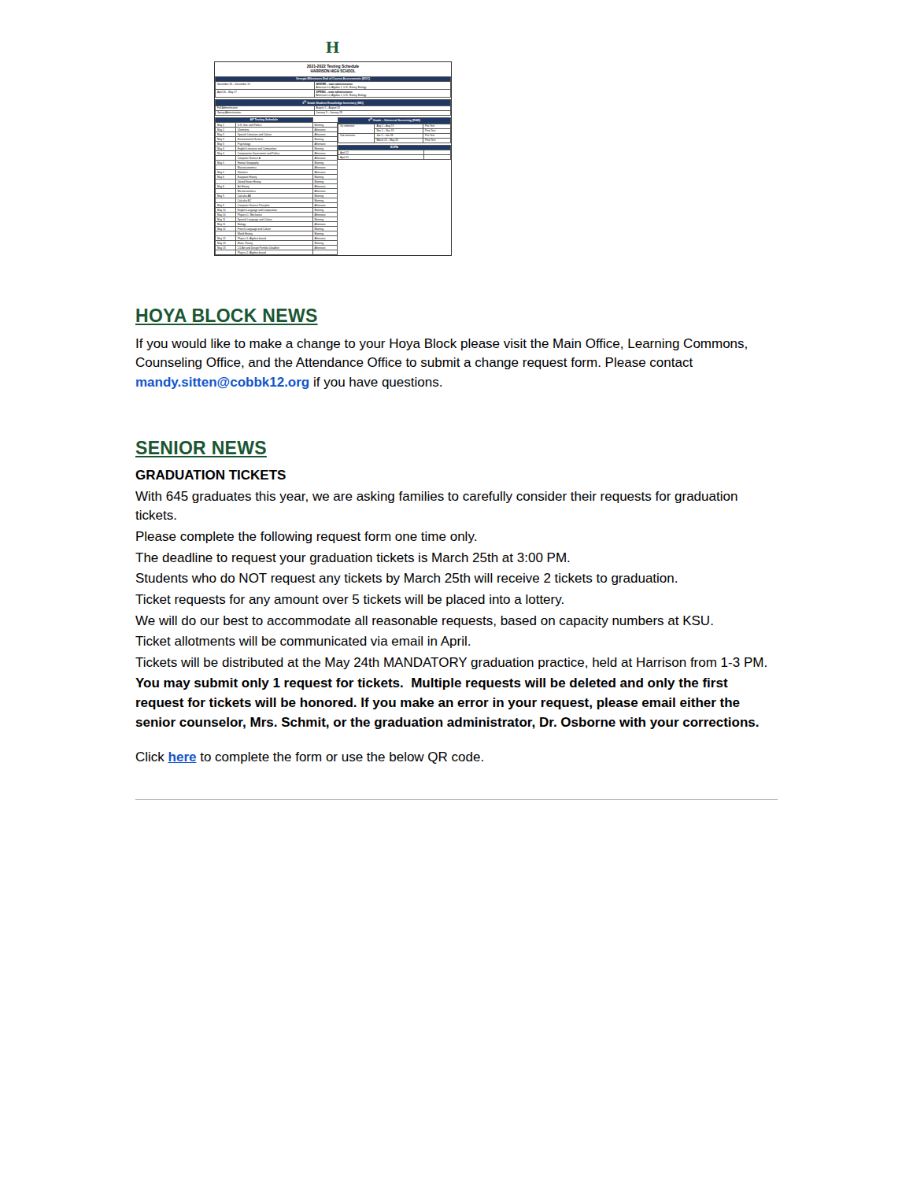H
2021-2022 Testing Schedule
HARRISON HIGH SCHOOL
| Georgia Milestones End of Course Assessments (EOC) |
| November 30 – December 15 | WINTER – main administration American Lit, Algebra 1, U.S. History, Biology |
| April 26 – May 17 | SPRING – main administration American Lit, Algebra 1, U.S. History, Biology |
| 9 th Grade Student Knowledge Inventory (SKI) |
| Fall Administration | August 2 – August 20 |
| Spring Administration | January 3 – January 28 |
| / AP Testing Schedule / / May 2 / U.S. Gov. and Politics / Morning / / May 2 / Chemistry / Afternoon / / May 3 / Spanish Literature and Culture / Afternoon / / May 3 / Environmental Science / Morning / / May 3 / Psychology / Afternoon / / May 4 / English Literature and Composition / Morning / / May 4 / Comparative Government and Politics / Afternoon / / / Computer Science A / Afternoon / / May 5 / Human Geography / Morning / / / Macroeconomics / Afternoon / / May 5 / Statistics / Afternoon / / May 6 / European History / Morning / / / United States History / Morning / / May 6 / Art History / Afternoon / / / Microeconomics / Afternoon / / May 9 / Calculus AB / Morning / / / Calculus BC / Morning / / May 9 / Computer Science Principles / Afternoon / / May 10 / English Language and Composition / Morning / / May 10 / Physics C: Mechanics / Afternoon / / May 11 / Spanish Language and Culture / Morning / / May 11 / Biology / Afternoon / / May 12 / French Language and Culture / Morning / / / World History / Morning / / May 12 / Physics 1: Algebra-based / Afternoon / / May 13 / Music Theory / Morning / / May 13 / 2-D Art and Design Portfolio Deadline / Afternoon / / / Physics 2: Algebra-based / / | / 9 th Grade – Universal Screening (RtMI) / / 1st semester / Aug 2 – Aug 13 / Pre-Test / / Nov 1 – Nov 19 / Post-Test / / 2nd semester / Jan 5 – Jan 28 / Pre-Test / / March 21 – May 20 / Post-Test / / EOPA / / April 12 / / / April 12 / / |
HOYA BLOCK NEWS
If you would like to make a change to your Hoya Block please visit the Main Office, Learning Commons, Counseling Office, and the Attendance Office to submit a change request form. Please contact mandy.sitten@cobbk12.org if you have questions.
SENIOR NEWS
GRADUATION TICKETS
With 645 graduates this year, we are asking families to carefully consider their requests for graduation tickets.
Please complete the following request form one time only.
The deadline to request your graduation tickets is March 25th at 3:00 PM.
Students who do NOT request any tickets by March 25th will receive 2 tickets to graduation.
Ticket requests for any amount over 5 tickets will be placed into a lottery.
We will do our best to accommodate all reasonable requests, based on capacity numbers at KSU.
Ticket allotments will be communicated via email in April.
Tickets will be distributed at the May 24th MANDATORY graduation practice, held at Harrison from 1-3 PM.
You may submit only 1 request for tickets. Multiple requests will be deleted and only the first request for tickets will be honored. If you make an error in your request, please email either the senior counselor, Mrs. Schmit, or the graduation administrator, Dr. Osborne with your corrections.
Click here to complete the form or use the below QR code.